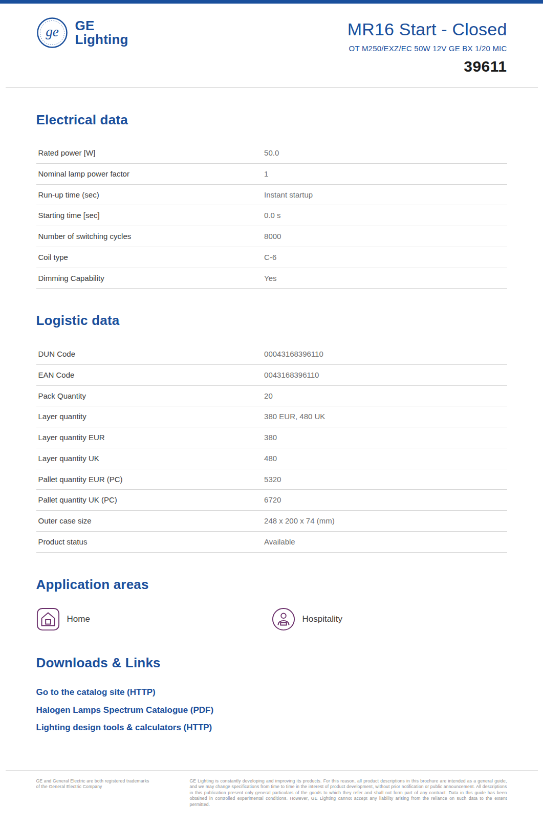ge
GE
Lighting
MR16 Start - Closed
OT M250/EXZ/EC 50W 12V GE BX 1/20 MIC
39611
Electrical data
| Rated power [W] | 50.0 |
| Nominal lamp power factor | 1 |
| Run-up time (sec) | Instant startup |
| Starting time [sec] | 0.0 s |
| Number of switching cycles | 8000 |
| Coil type | C-6 |
| Dimming Capability | Yes |
Logistic data
| DUN Code | 00043168396110 |
| EAN Code | 0043168396110 |
| Pack Quantity | 20 |
| Layer quantity | 380 EUR, 480 UK |
| Layer quantity EUR | 380 |
| Layer quantity UK | 480 |
| Pallet quantity EUR (PC) | 5320 |
| Pallet quantity UK (PC) | 6720 |
| Outer case size | 248 x 200 x 74 (mm) |
| Product status | Available |
Application areas
Home
Hospitality
Downloads & Links
Go to the catalog site (HTTP) Halogen Lamps Spectrum Catalogue (PDF) Lighting design tools & calculators (HTTP)
GE and General Electric are both registered trademarks
of the General Electric Company
GE Lighting is constantly developing and improving its products. For this reason, all product descriptions in this brochure are intended as a general guide, and we may change specifications from time to time in the interest of product development, without prior notification or public announcement. All descriptions in this publication present only general particulars of the goods to which they refer and shall not form part of any contract. Data in this guide has been obtained in controlled experimental conditions. However, GE Lighting cannot accept any liability arising from the reliance on such data to the extent permitted.